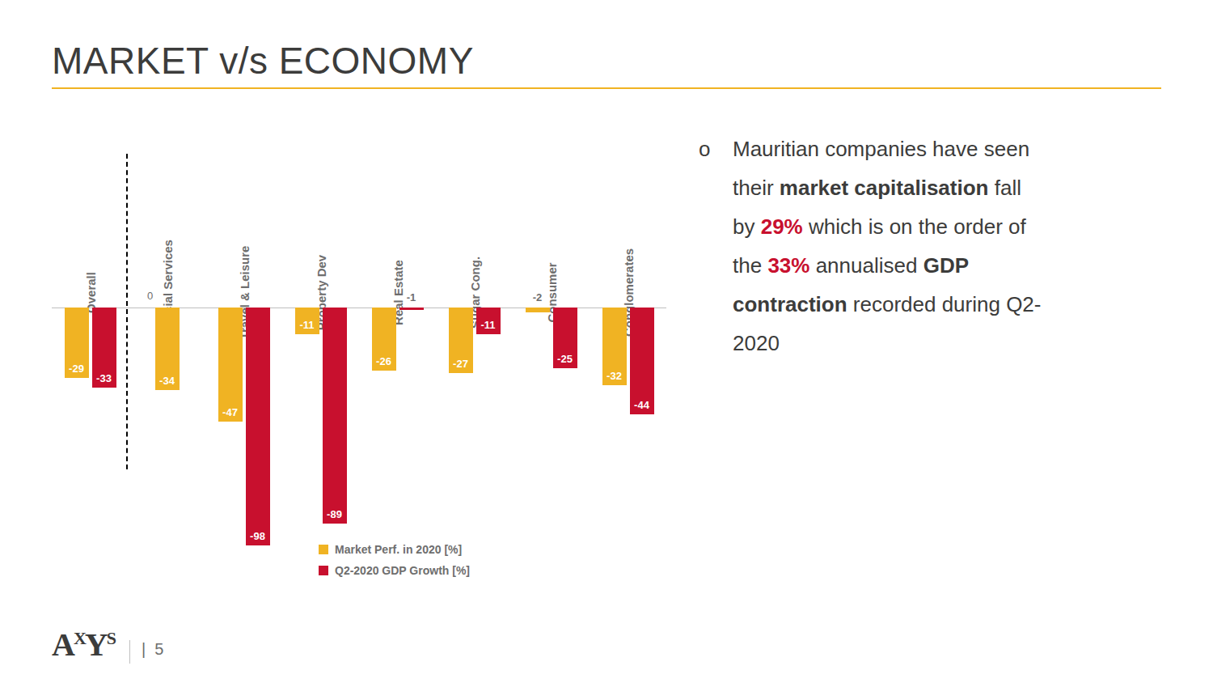MARKET v/s ECONOMY
0
Overall
-29
-33
Financial Services
-34
Travel & Leisure
-47
-98
Property Dev
-11
-89
Real Estate
-26
-1
Sugar Cong.
-27
-11
Consumer
-2
-25
Conglomerates
-32
-44
Market Perf. in 2020 [%]
Q2-2020 GDP Growth [%]
Mauritian companies have seen their market capitalisation fall by 29% which is on the order of the 33% annualised GDP contraction recorded during Q2-2020
AXYS
| 5